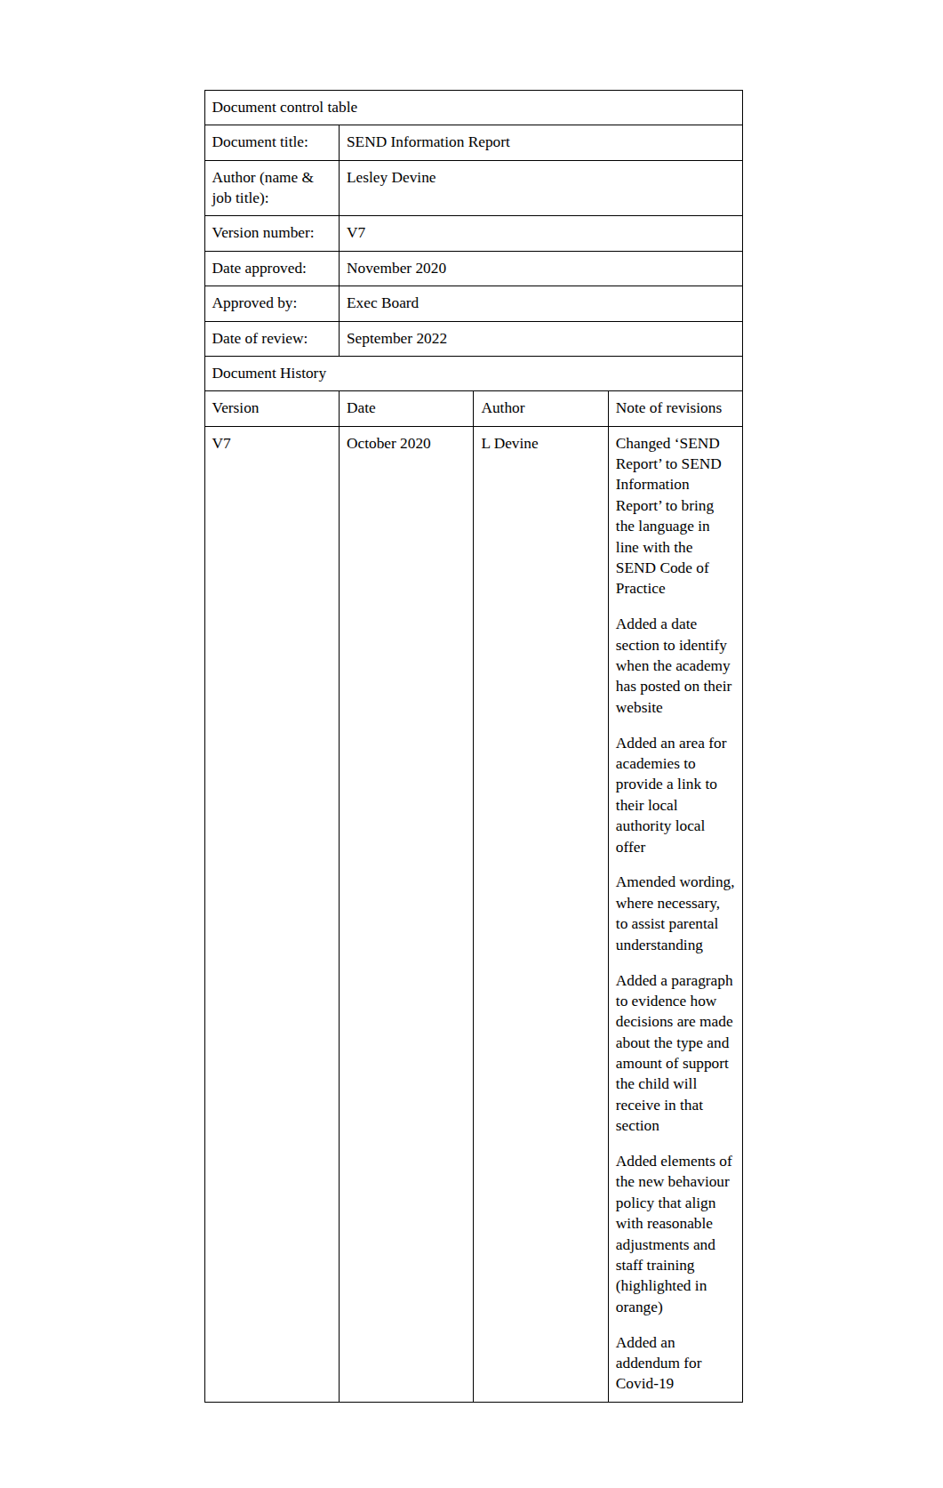| Document control table |
| Document title: | SEND Information Report |
| Author (name & job title): | Lesley Devine |
| Version number: | V7 |
| Date approved: | November 2020 |
| Approved by: | Exec Board |
| Date of review: | September 2022 |
| Document History |
| Version | Date | Author | Note of revisions |
| V7 | October 2020 | L Devine | Changed ‘SEND Report’ to SEND Information Report’ to bring the language in line with the SEND Code of Practice Added a date section to identify when the academy has posted on their website Added an area for academies to provide a link to their local authority local offer Amended wording, where necessary, to assist parental understanding Added a paragraph to evidence how decisions are made about the type and amount of support the child will receive in that section Added elements of the new behaviour policy that align with reasonable adjustments and staff training (highlighted in orange) Added an addendum for Covid-19 |